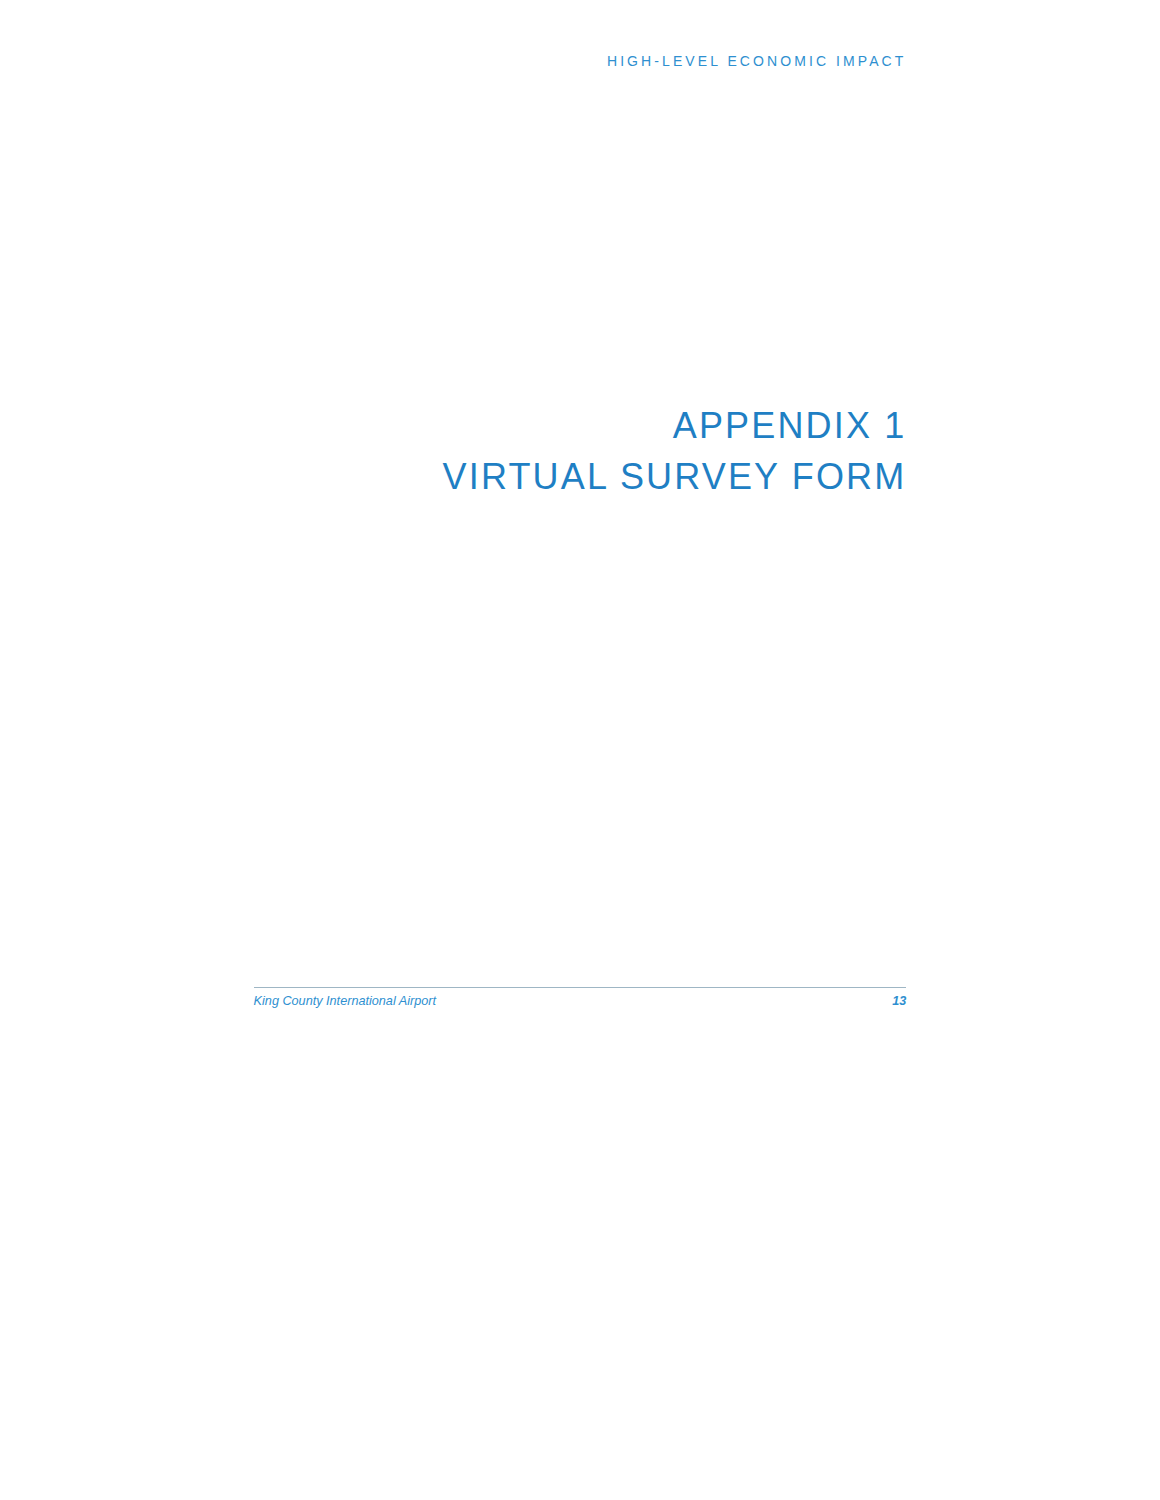High-Level Economic Impact
APPENDIX 1 VIRTUAL SURVEY FORM
King County International Airport 13